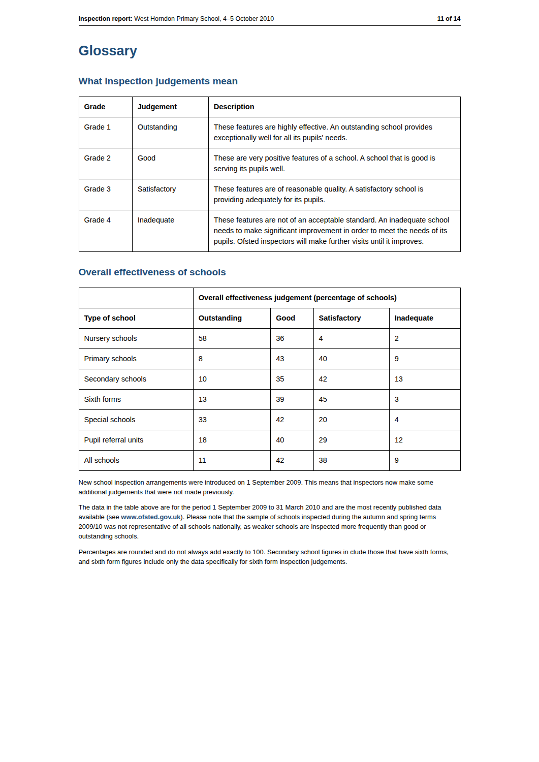Inspection report: West Horndon Primary School, 4–5 October 2010
11 of 14
Glossary
What inspection judgements mean
| Grade | Judgement | Description |
| --- | --- | --- |
| Grade 1 | Outstanding | These features are highly effective. An outstanding school provides exceptionally well for all its pupils' needs. |
| Grade 2 | Good | These are very positive features of a school. A school that is good is serving its pupils well. |
| Grade 3 | Satisfactory | These features are of reasonable quality. A satisfactory school is providing adequately for its pupils. |
| Grade 4 | Inadequate | These features are not of an acceptable standard. An inadequate school needs to make significant improvement in order to meet the needs of its pupils. Ofsted inspectors will make further visits until it improves. |
Overall effectiveness of schools
| | Overall effectiveness judgement (percentage of schools) |
| --- | --- |
| Type of school | Outstanding | Good | Satisfactory | Inadequate |
| Nursery schools | 58 | 36 | 4 | 2 |
| Primary schools | 8 | 43 | 40 | 9 |
| Secondary schools | 10 | 35 | 42 | 13 |
| Sixth forms | 13 | 39 | 45 | 3 |
| Special schools | 33 | 42 | 20 | 4 |
| Pupil referral units | 18 | 40 | 29 | 12 |
| All schools | 11 | 42 | 38 | 9 |
New school inspection arrangements were introduced on 1 September 2009. This means that inspectors now make some additional judgements that were not made previously.
The data in the table above are for the period 1 September 2009 to 31 March 2010 and are the most recently published data available (see www.ofsted.gov.uk). Please note that the sample of schools inspected during the autumn and spring terms 2009/10 was not representative of all schools nationally, as weaker schools are inspected more frequently than good or outstanding schools.
Percentages are rounded and do not always add exactly to 100. Secondary school figures in clude those that have sixth forms, and sixth form figures include only the data specifically for sixth form inspection judgements.